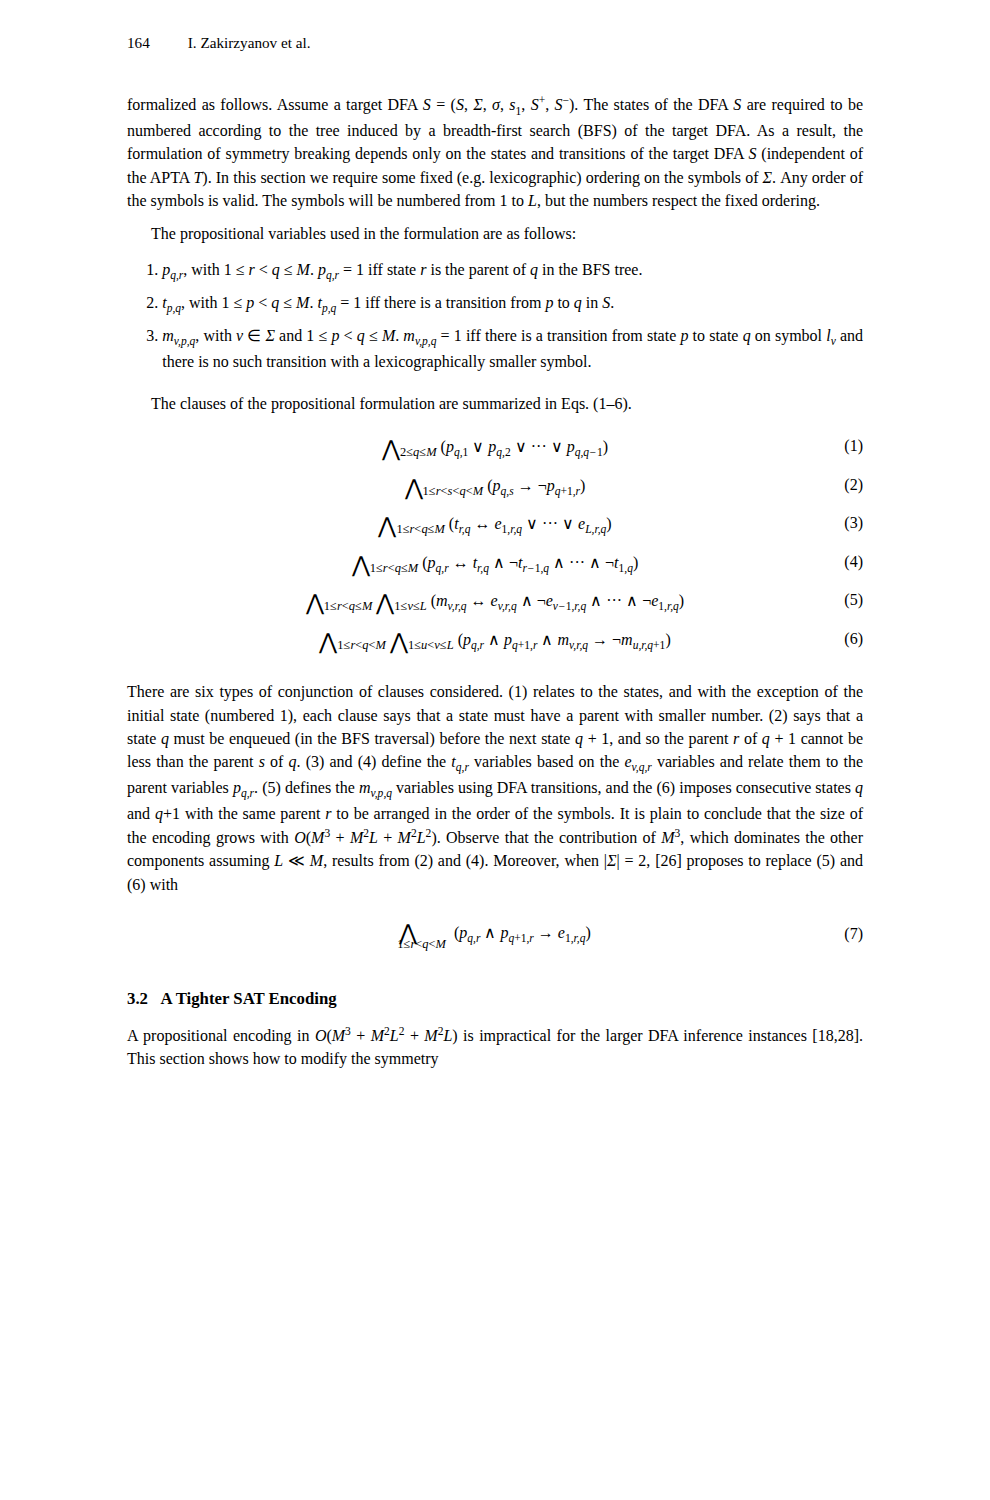164 I. Zakirzyanov et al.
formalized as follows. Assume a target DFA S = (S, Σ, σ, s1, S+, S−). The states of the DFA S are required to be numbered according to the tree induced by a breadth-first search (BFS) of the target DFA. As a result, the formulation of symmetry breaking depends only on the states and transitions of the target DFA S (independent of the APTA T). In this section we require some fixed (e.g. lexicographic) ordering on the symbols of Σ. Any order of the symbols is valid. The symbols will be numbered from 1 to L, but the numbers respect the fixed ordering.
The propositional variables used in the formulation are as follows:
pq,r, with 1 ≤ r < q ≤ M. pq,r = 1 iff state r is the parent of q in the BFS tree.
tp,q, with 1 ≤ p < q ≤ M. tp,q = 1 iff there is a transition from p to q in S.
mv,p,q, with v ∈ Σ and 1 ≤ p < q ≤ M. mv,p,q = 1 iff there is a transition from state p to state q on symbol lv and there is no such transition with a lexicographically smaller symbol.
The clauses of the propositional formulation are summarized in Eqs. (1–6).
⋀2≤q≤M (pq,1 ∨ pq,2 ∨ ··· ∨ pq,q−1) (1)
⋀1≤r<s<q<M (pq,s → ¬pq+1,r) (2)
⋀1≤r<q≤M (tr,q ↔ e1,r,q ∨ ··· ∨ eL,r,q) (3)
⋀1≤r<q≤M (pq,r ↔ tr,q ∧ ¬tr−1,q ∧ ··· ∧ ¬t1,q) (4)
⋀1≤r<q≤M ⋀1≤v≤L (mv,r,q ↔ ev,r,q ∧ ¬ev−1,r,q ∧ ··· ∧ ¬e1,r,q) (5)
⋀1≤r<q<M ⋀1≤u<v≤L (pq,r ∧ pq+1,r ∧ mv,r,q → ¬mu,r,q+1) (6)
There are six types of conjunction of clauses considered. (1) relates to the states, and with the exception of the initial state (numbered 1), each clause says that a state must have a parent with smaller number. (2) says that a state q must be enqueued (in the BFS traversal) before the next state q + 1, and so the parent r of q + 1 cannot be less than the parent s of q. (3) and (4) define the tq,r variables based on the ev,q,r variables and relate them to the parent variables pq,r. (5) defines the mv,p,q variables using DFA transitions, and the (6) imposes consecutive states q and q+1 with the same parent r to be arranged in the order of the symbols. It is plain to conclude that the size of the encoding grows with O(M3 + M2L + M2L2). Observe that the contribution of M3, which dominates the other components assuming L ≪ M, results from (2) and (4). Moreover, when |Σ| = 2, [26] proposes to replace (5) and (6) with
⋀1≤r<q<M (pq,r ∧ pq+1,r → e1,r,q) (7)
3.2 A Tighter SAT Encoding
A propositional encoding in O(M3 + M2L2 + M2L) is impractical for the larger DFA inference instances [18,28]. This section shows how to modify the symmetry